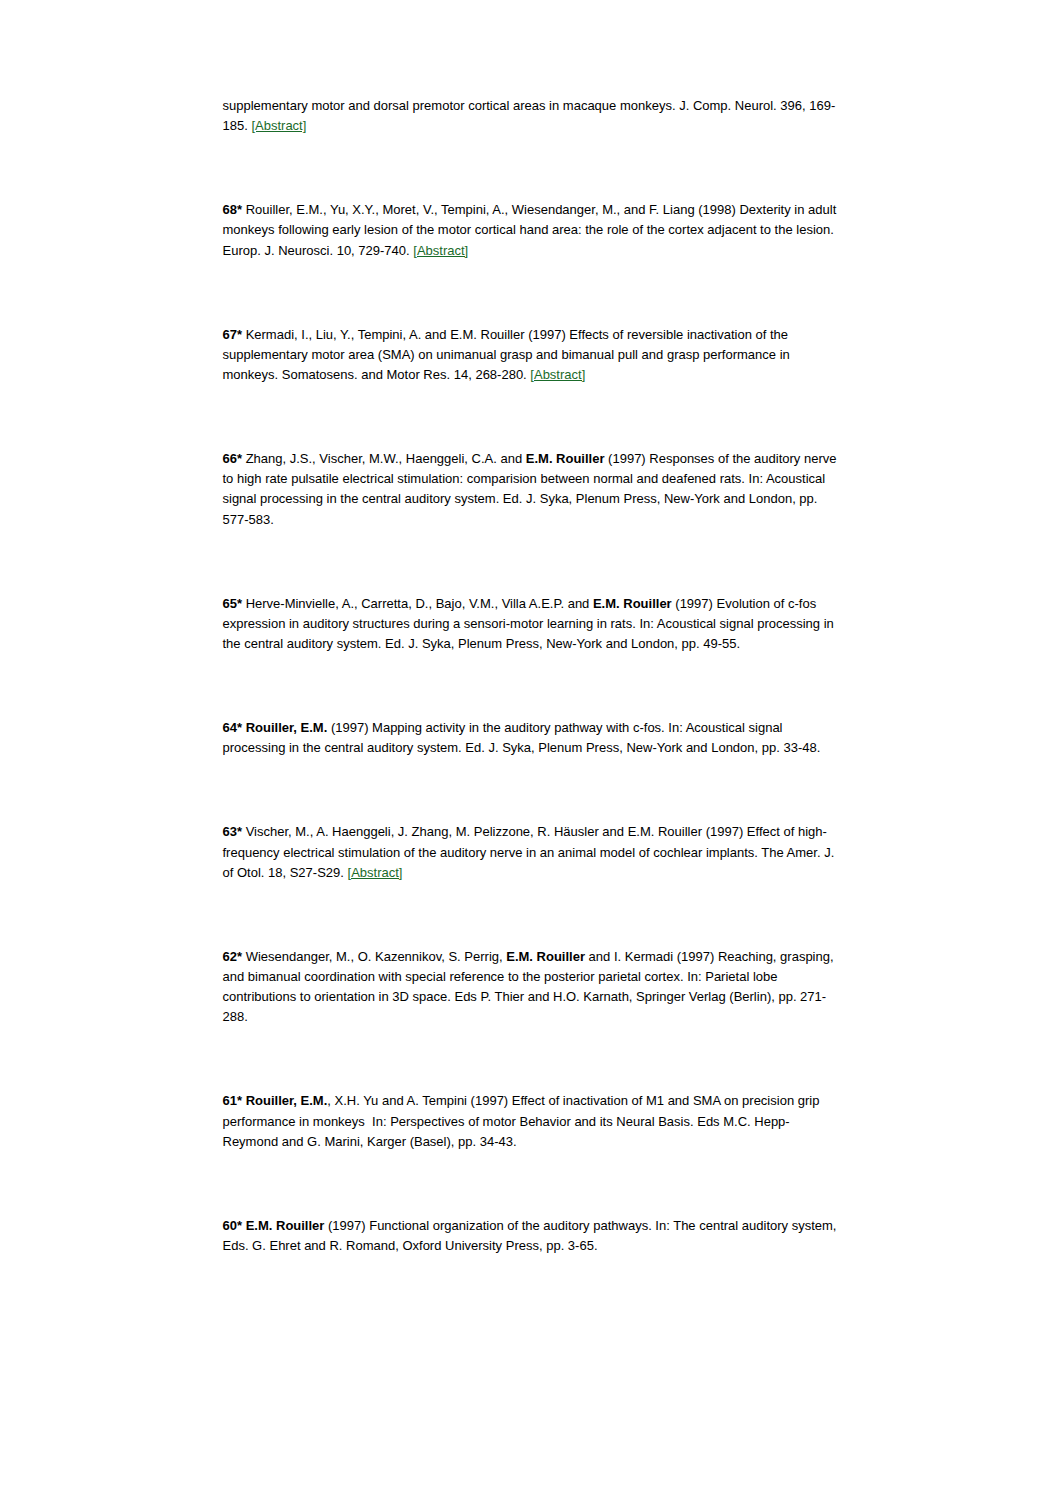supplementary motor and dorsal premotor cortical areas in macaque monkeys. J. Comp. Neurol. 396, 169-185. [Abstract]
68* Rouiller, E.M., Yu, X.Y., Moret, V., Tempini, A., Wiesendanger, M., and F. Liang (1998) Dexterity in adult monkeys following early lesion of the motor cortical hand area: the role of the cortex adjacent to the lesion. Europ. J. Neurosci. 10, 729-740. [Abstract]
67* Kermadi, I., Liu, Y., Tempini, A. and E.M. Rouiller (1997) Effects of reversible inactivation of the supplementary motor area (SMA) on unimanual grasp and bimanual pull and grasp performance in monkeys. Somatosens. and Motor Res. 14, 268-280. [Abstract]
66* Zhang, J.S., Vischer, M.W., Haenggeli, C.A. and E.M. Rouiller (1997) Responses of the auditory nerve to high rate pulsatile electrical stimulation: comparision between normal and deafened rats. In: Acoustical signal processing in the central auditory system. Ed. J. Syka, Plenum Press, New-York and London, pp. 577-583.
65* Herve-Minvielle, A., Carretta, D., Bajo, V.M., Villa A.E.P. and E.M. Rouiller (1997) Evolution of c-fos expression in auditory structures during a sensori-motor learning in rats. In: Acoustical signal processing in the central auditory system. Ed. J. Syka, Plenum Press, New-York and London, pp. 49-55.
64* Rouiller, E.M. (1997) Mapping activity in the auditory pathway with c-fos. In: Acoustical signal processing in the central auditory system. Ed. J. Syka, Plenum Press, New-York and London, pp. 33-48.
63* Vischer, M., A. Haenggeli, J. Zhang, M. Pelizzone, R. Häusler and E.M. Rouiller (1997) Effect of high-frequency electrical stimulation of the auditory nerve in an animal model of cochlear implants. The Amer. J. of Otol. 18, S27-S29. [Abstract]
62* Wiesendanger, M., O. Kazennikov, S. Perrig, E.M. Rouiller and I. Kermadi (1997) Reaching, grasping, and bimanual coordination with special reference to the posterior parietal cortex. In: Parietal lobe contributions to orientation in 3D space. Eds P. Thier and H.O. Karnath, Springer Verlag (Berlin), pp. 271-288.
61* Rouiller, E.M., X.H. Yu and A. Tempini (1997) Effect of inactivation of M1 and SMA on precision grip performance in monkeys In: Perspectives of motor Behavior and its Neural Basis. Eds M.C. Hepp-Reymond and G. Marini, Karger (Basel), pp. 34-43.
60* E.M. Rouiller (1997) Functional organization of the auditory pathways. In: The central auditory system, Eds. G. Ehret and R. Romand, Oxford University Press, pp. 3-65.